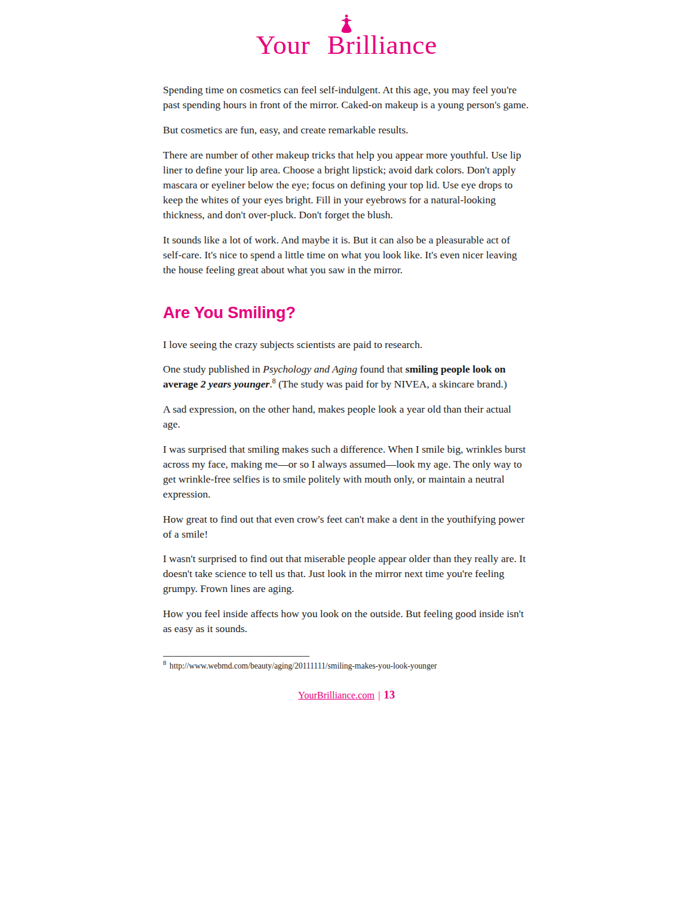Your Brilliance
Spending time on cosmetics can feel self-indulgent. At this age, you may feel you're past spending hours in front of the mirror. Caked-on makeup is a young person's game.
But cosmetics are fun, easy, and create remarkable results.
There are number of other makeup tricks that help you appear more youthful. Use lip liner to define your lip area. Choose a bright lipstick; avoid dark colors. Don't apply mascara or eyeliner below the eye; focus on defining your top lid. Use eye drops to keep the whites of your eyes bright. Fill in your eyebrows for a natural-looking thickness, and don't over-pluck. Don't forget the blush.
It sounds like a lot of work. And maybe it is. But it can also be a pleasurable act of self-care. It's nice to spend a little time on what you look like. It's even nicer leaving the house feeling great about what you saw in the mirror.
Are You Smiling?
I love seeing the crazy subjects scientists are paid to research.
One study published in Psychology and Aging found that smiling people look on average 2 years younger.8 (The study was paid for by NIVEA, a skincare brand.)
A sad expression, on the other hand, makes people look a year old than their actual age.
I was surprised that smiling makes such a difference. When I smile big, wrinkles burst across my face, making me—or so I always assumed—look my age. The only way to get wrinkle-free selfies is to smile politely with mouth only, or maintain a neutral expression.
How great to find out that even crow's feet can't make a dent in the youthifying power of a smile!
I wasn't surprised to find out that miserable people appear older than they really are. It doesn't take science to tell us that. Just look in the mirror next time you're feeling grumpy. Frown lines are aging.
How you feel inside affects how you look on the outside. But feeling good inside isn't as easy as it sounds.
8 http://www.webmd.com/beauty/aging/20111111/smiling-makes-you-look-younger
YourBrilliance.com | 13